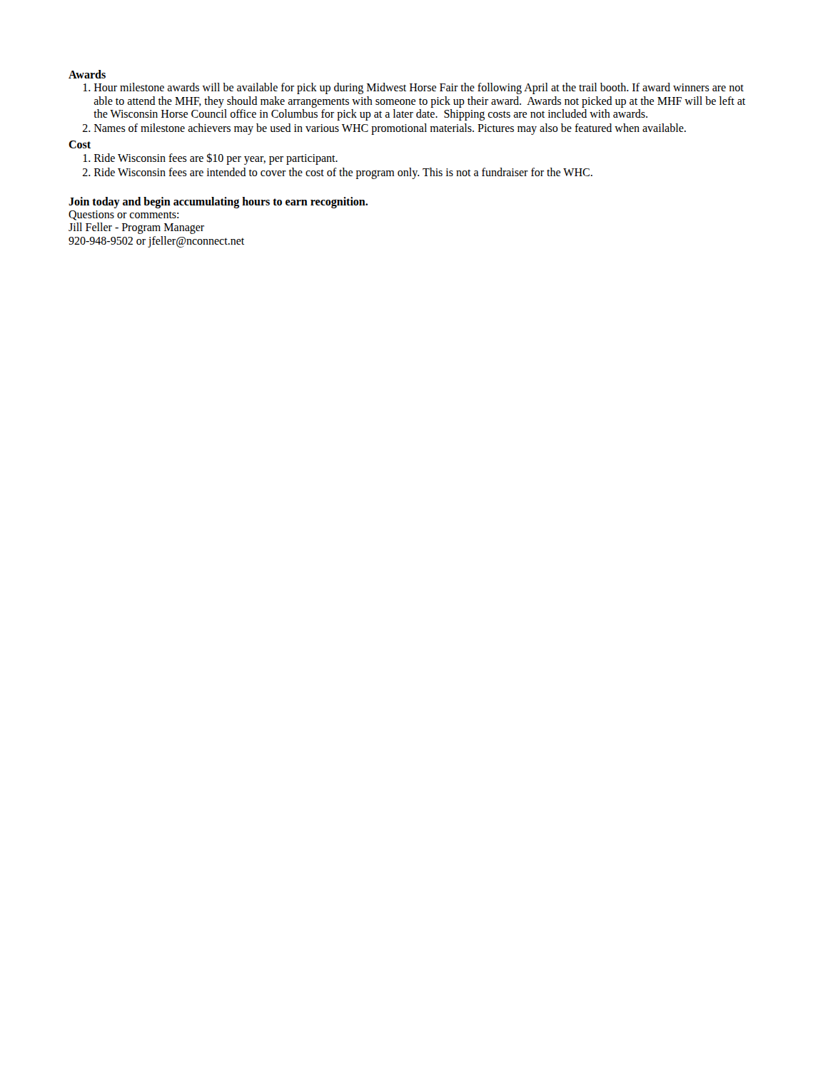Awards
Hour milestone awards will be available for pick up during Midwest Horse Fair the following April at the trail booth. If award winners are not able to attend the MHF, they should make arrangements with someone to pick up their award. Awards not picked up at the MHF will be left at the Wisconsin Horse Council office in Columbus for pick up at a later date. Shipping costs are not included with awards.
Names of milestone achievers may be used in various WHC promotional materials. Pictures may also be featured when available.
Cost
Ride Wisconsin fees are $10 per year, per participant.
Ride Wisconsin fees are intended to cover the cost of the program only. This is not a fundraiser for the WHC.
Join today and begin accumulating hours to earn recognition.
Questions or comments:
Jill Feller - Program Manager
920-948-9502 or jfeller@nconnect.net